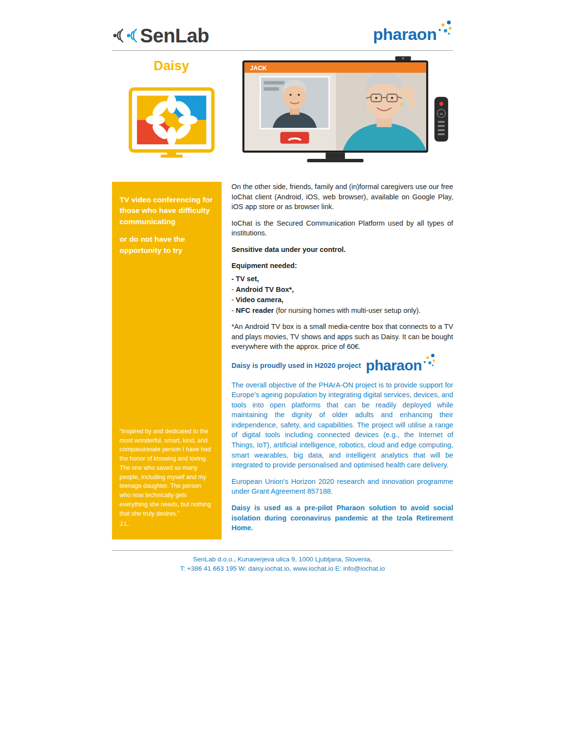SenLab
pharaon
Daisy
JACK OK
TV video conferencing for those who have difficulty communicating or do not have the opportunity to try
“Inspired by and dedicated to the most wonderful, smart, kind, and compassionate person I have had the honor of knowing and loving. The one who saved so many people, including myself and my teenage daughter. The person who now technically gets everything she needs, but nothing that she truly desires.” J.L.
On the other side, friends, family and (in)formal caregivers use our free IoChat client (Android, iOS, web browser), available on Google Play, iOS app store or as browser link.
IoChat is the Secured Communication Platform used by all types of institutions.
Sensitive data under your control.
Equipment needed:
- TV set,
- Android TV Box*,
- Video camera,
- NFC reader (for nursing homes with multi-user setup only).
*An Android TV box is a small media-centre box that connects to a TV and plays movies, TV shows and apps such as Daisy. It can be bought everywhere with the approx. price of 60€.
Daisy is proudly used in H2020 project pharaon
The overall objective of the PHArA-ON project is to provide support for Europe’s ageing population by integrating digital services, devices, and tools into open platforms that can be readily deployed while maintaining the dignity of older adults and enhancing their independence, safety, and capabilities. The project will utilise a range of digital tools including connected devices (e.g., the Internet of Things, IoT), artificial intelligence, robotics, cloud and edge computing, smart wearables, big data, and intelligent analytics that will be integrated to provide personalised and optimised health care delivery.
European Union's Horizon 2020 research and innovation programme under Grant Agreement 857188.
Daisy is used as a pre-pilot Pharaon solution to avoid social isolation during coronavirus pandemic at the Izola Retirement Home.
SenLab d.o.o., Kunaverjeva ulica 9, 1000 Ljubljana, Slovenia,
T: +386 41 663 195 W: daisy.iochat.io, www.iochat.io E: info@iochat.io